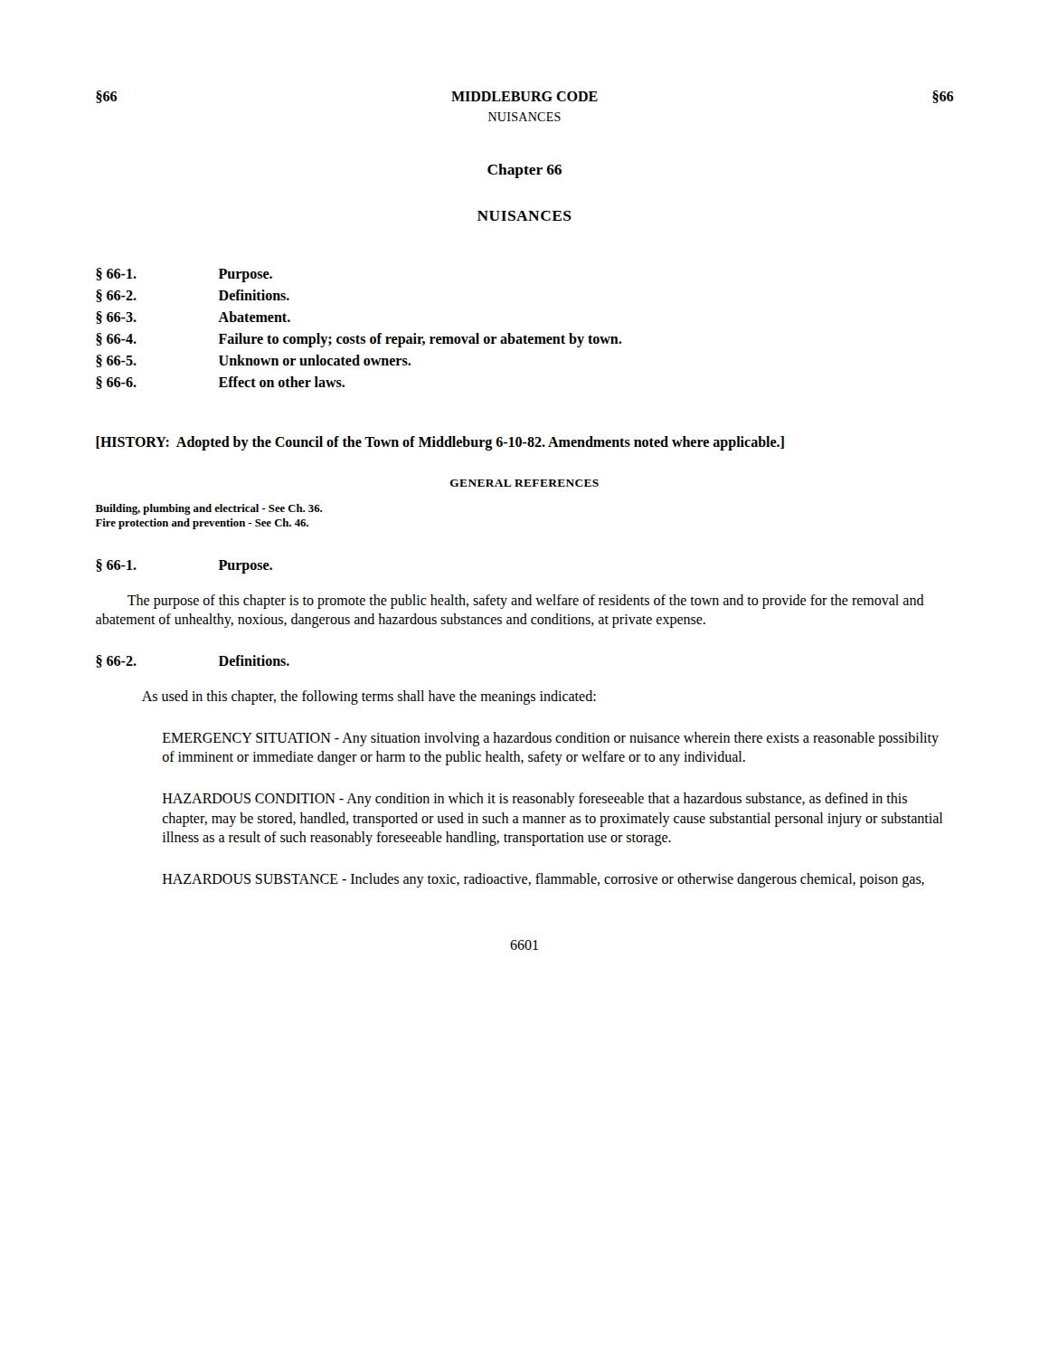§66 MIDDLEBURG CODE §66
NUISANCES
Chapter 66
NUISANCES
| § 66-1. | Purpose. |
| § 66-2. | Definitions. |
| § 66-3. | Abatement. |
| § 66-4. | Failure to comply; costs of repair, removal or abatement by town. |
| § 66-5. | Unknown or unlocated owners. |
| § 66-6. | Effect on other laws. |
[HISTORY: Adopted by the Council of the Town of Middleburg 6-10-82. Amendments noted where applicable.]
GENERAL REFERENCES
Building, plumbing and electrical - See Ch. 36.
Fire protection and prevention - See Ch. 46.
§ 66-1. Purpose.
The purpose of this chapter is to promote the public health, safety and welfare of residents of the town and to provide for the removal and abatement of unhealthy, noxious, dangerous and hazardous substances and conditions, at private expense.
§ 66-2. Definitions.
As used in this chapter, the following terms shall have the meanings indicated:
Emergency situation - Any situation involving a hazardous condition or nuisance wherein there exists a reasonable possibility of imminent or immediate danger or harm to the public health, safety or welfare or to any individual.
Hazardous condition - Any condition in which it is reasonably foreseeable that a hazardous substance, as defined in this chapter, may be stored, handled, transported or used in such a manner as to proximately cause substantial personal injury or substantial illness as a result of such reasonably foreseeable handling, transportation use or storage.
Hazardous substance - Includes any toxic, radioactive, flammable, corrosive or otherwise dangerous chemical, poison gas,
6601